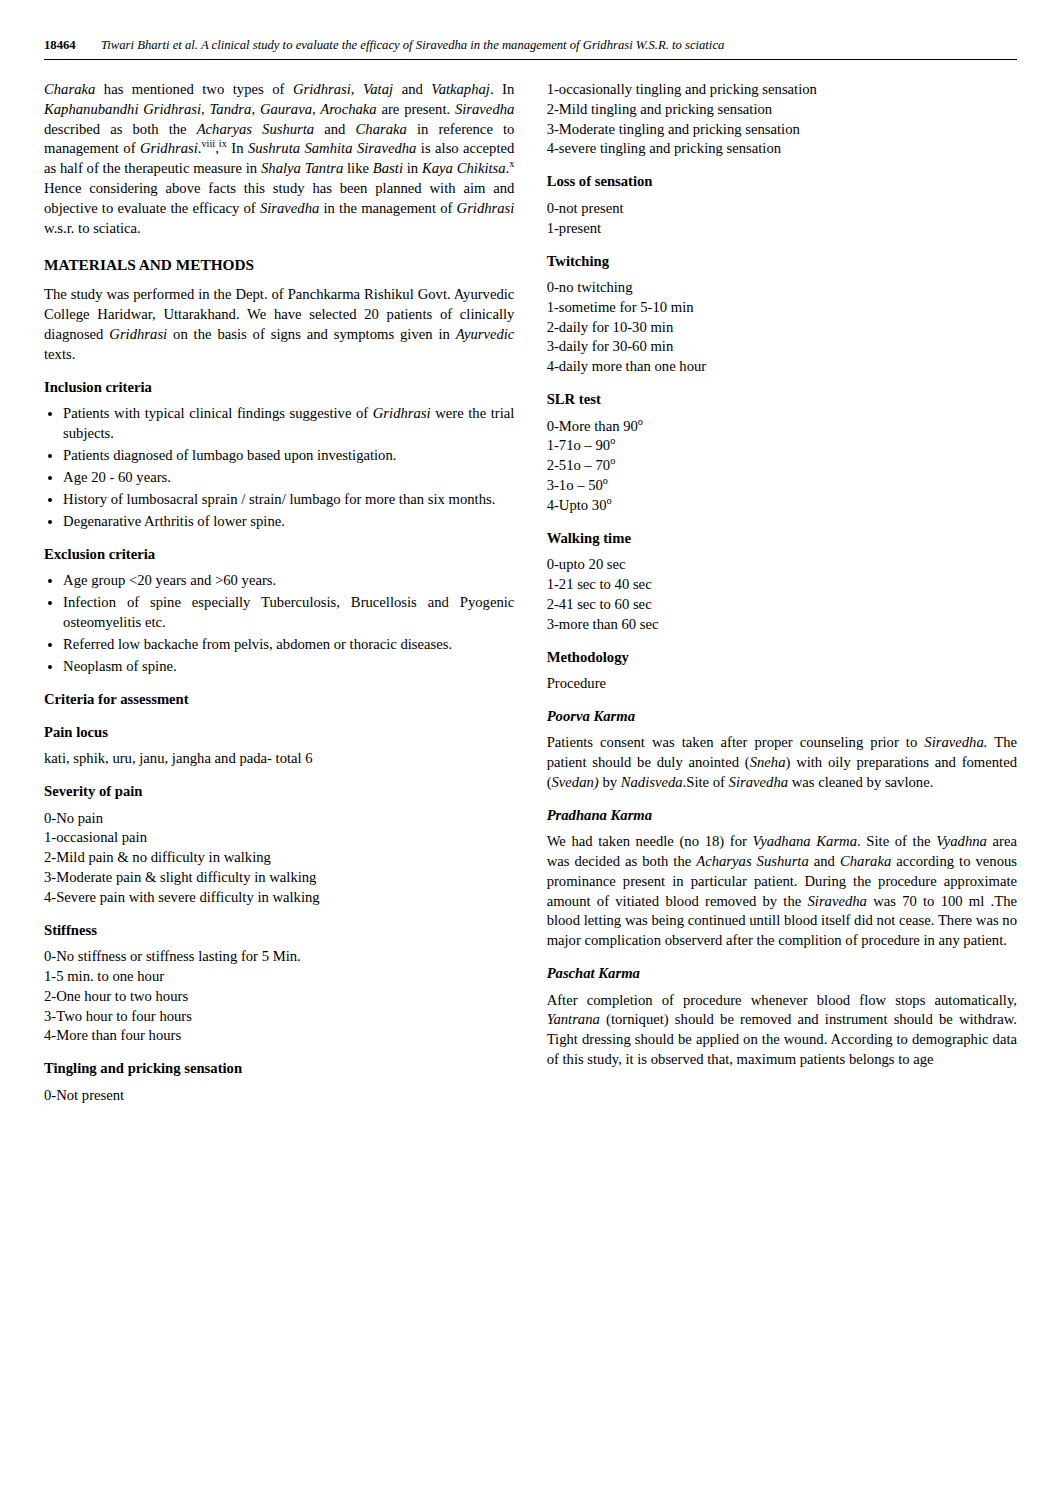18464 Tiwari Bharti et al. A clinical study to evaluate the efficacy of Siravedha in the management of Gridhrasi W.S.R. to sciatica
Charaka has mentioned two types of Gridhrasi, Vataj and Vatkaphaj. In Kaphanubandhi Gridhrasi, Tandra, Gaurava, Arochaka are present. Siravedha described as both the Acharyas Sushurta and Charaka in reference to management of Gridhrasi.viii,ix In Sushruta Samhita Siravedha is also accepted as half of the therapeutic measure in Shalya Tantra like Basti in Kaya Chikitsa.x Hence considering above facts this study has been planned with aim and objective to evaluate the efficacy of Siravedha in the management of Gridhrasi w.s.r. to sciatica.
Materials and Methods
The study was performed in the Dept. of Panchkarma Rishikul Govt. Ayurvedic College Haridwar, Uttarakhand. We have selected 20 patients of clinically diagnosed Gridhrasi on the basis of signs and symptoms given in Ayurvedic texts.
Inclusion criteria
Patients with typical clinical findings suggestive of Gridhrasi were the trial subjects.
Patients diagnosed of lumbago based upon investigation.
Age 20 - 60 years.
History of lumbosacral sprain / strain/ lumbago for more than six months.
Degenarative Arthritis of lower spine.
Exclusion criteria
Age group <20 years and >60 years.
Infection of spine especially Tuberculosis, Brucellosis and Pyogenic osteomyelitis etc.
Referred low backache from pelvis, abdomen or thoracic diseases.
Neoplasm of spine.
Criteria for assessment
Pain locus
kati, sphik, uru, janu, jangha and pada- total 6
Severity of pain
0-No pain
1-occasional pain
2-Mild pain & no difficulty in walking
3-Moderate pain & slight difficulty in walking
4-Severe pain with severe difficulty in walking
Stiffness
0-No stiffness or stiffness lasting for 5 Min.
1-5 min. to one hour
2-One hour to two hours
3-Two hour to four hours
4-More than four hours
Tingling and pricking sensation
0-Not present
1-occasionally tingling and pricking sensation
2-Mild tingling and pricking sensation
3-Moderate tingling and pricking sensation
4-severe tingling and pricking sensation
Loss of sensation
0-not present
1-present
Twitching
0-no twitching
1-sometime for 5-10 min
2-daily for 10-30 min
3-daily for 30-60 min
4-daily more than one hour
SLR test
0-More than 90o
1-71o – 90o
2-51o – 70o
3-1o – 50o
4-Upto 30o
Walking time
0-upto 20 sec
1-21 sec to 40 sec
2-41 sec to 60 sec
3-more than 60 sec
Methodology
Procedure
Poorva Karma
Patients consent was taken after proper counseling prior to Siravedha. The patient should be duly anointed (Sneha) with oily preparations and fomented (Svedan) by Nadisveda.Site of Siravedha was cleaned by savlone.
Pradhana Karma
We had taken needle (no 18) for Vyadhana Karma. Site of the Vyadhna area was decided as both the Acharyas Sushurta and Charaka according to venous prominance present in particular patient. During the procedure approximate amount of vitiated blood removed by the Siravedha was 70 to 100 ml .The blood letting was being continued untill blood itself did not cease. There was no major complication observerd after the complition of procedure in any patient.
Paschat Karma
After completion of procedure whenever blood flow stops automatically, Yantrana (torniquet) should be removed and instrument should be withdraw. Tight dressing should be applied on the wound. According to demographic data of this study, it is observed that, maximum patients belongs to age